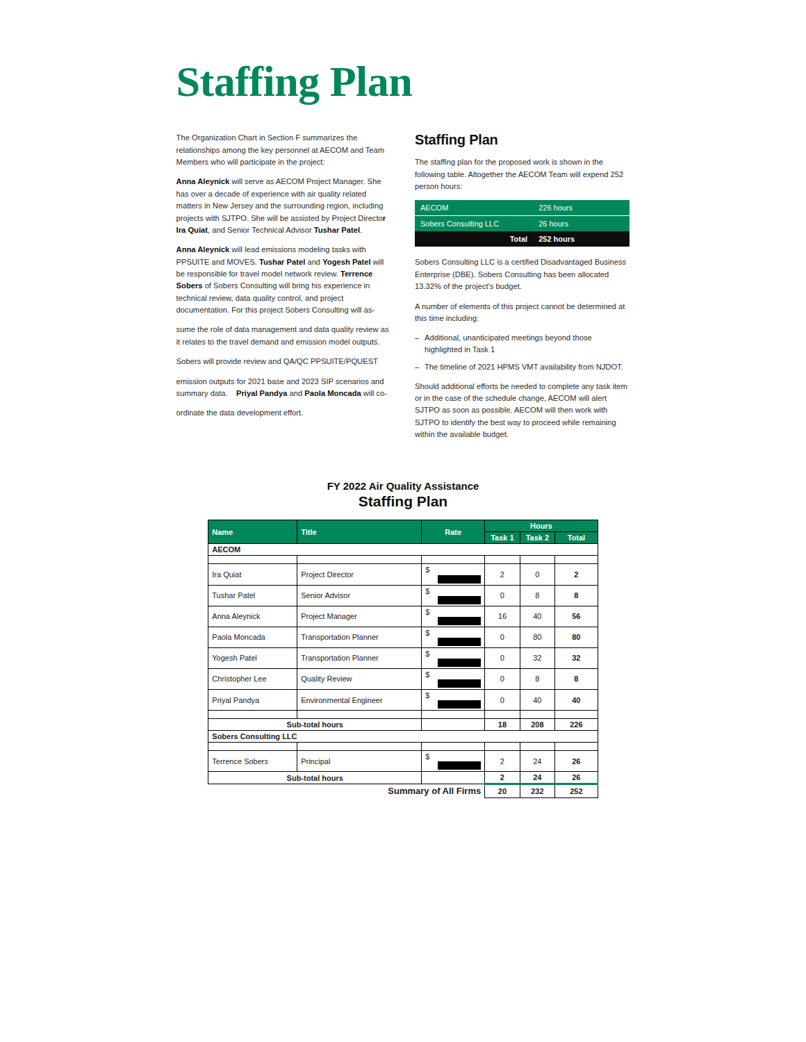Staffing Plan
The Organization Chart in Section F summarizes the relationships among the key personnel at AECOM and Team Members who will participate in the project:
Anna Aleynick will serve as AECOM Project Manager. She has over a decade of experience with air quality related matters in New Jersey and the surrounding region, including projects with SJTPO. She will be assisted by Project Director Ira Quiat, and Senior Technical Advisor Tushar Patel.
Anna Aleynick will lead emissions modeling tasks with PPSUITE and MOVES. Tushar Patel and Yogesh Patel will be responsible for travel model network review. Terrence Sobers of Sobers Consulting will bring his experience in technical review, data quality control, and project documentation. For this project Sobers Consulting will as-
sume the role of data management and data quality review as it relates to the travel demand and emission model outputs.
Sobers will provide review and QA/QC PPSUITE/PQUEST
emission outputs for 2021 base and 2023 SIP scenarios and summary data. Priyal Pandya and Paola Moncada will co-
ordinate the data development effort.
Staffing Plan
The staffing plan for the proposed work is shown in the following table. Altogether the AECOM Team will expend 252 person hours:
| AECOM | 226 hours |
| Sobers Consulting LLC | 26 hours |
| Total | 252 hours |
Sobers Consulting LLC is a certified Disadvantaged Business Enterprise (DBE). Sobers Consulting has been allocated 13.32% of the project's budget.
A number of elements of this project cannot be determined at this time including:
Additional, unanticipated meetings beyond those highlighted in Task 1
The timeline of 2021 HPMS VMT availability from NJDOT.
Should additional efforts be needed to complete any task item or in the case of the schedule change, AECOM will alert SJTPO as soon as possible. AECOM will then work with SJTPO to identify the best way to proceed while remaining within the available budget.
FY 2022 Air Quality Assistance
Staffing Plan
| Name | Title | Rate | Hours |
| --- | --- | --- | --- |
| Task 1 | Task 2 | Total |
| AECOM |
| Ira Quiat | Project Director | $ | 2 | 0 | 2 |
| Tushar Patel | Senior Advisor | $ | 0 | 8 | 8 |
| Anna Aleynick | Project Manager | $ | 16 | 40 | 56 |
| Paola Moncada | Transportation Planner | $ | 0 | 80 | 80 |
| Yogesh Patel | Transportation Planner | $ | 0 | 32 | 32 |
| Christopher Lee | Quality Review | $ | 0 | 8 | 8 |
| Priyal Pandya | Environmental Engineer | $ | 0 | 40 | 40 |
| Sub-total hours | | 18 | 208 | 226 |
| Sobers Consulting LLC |
| Terrence Sobers | Principal | $ | 2 | 24 | 26 |
| Sub-total hours | | 2 | 24 | 26 |
| Summary of All Firms | 20 | 232 | 252 |